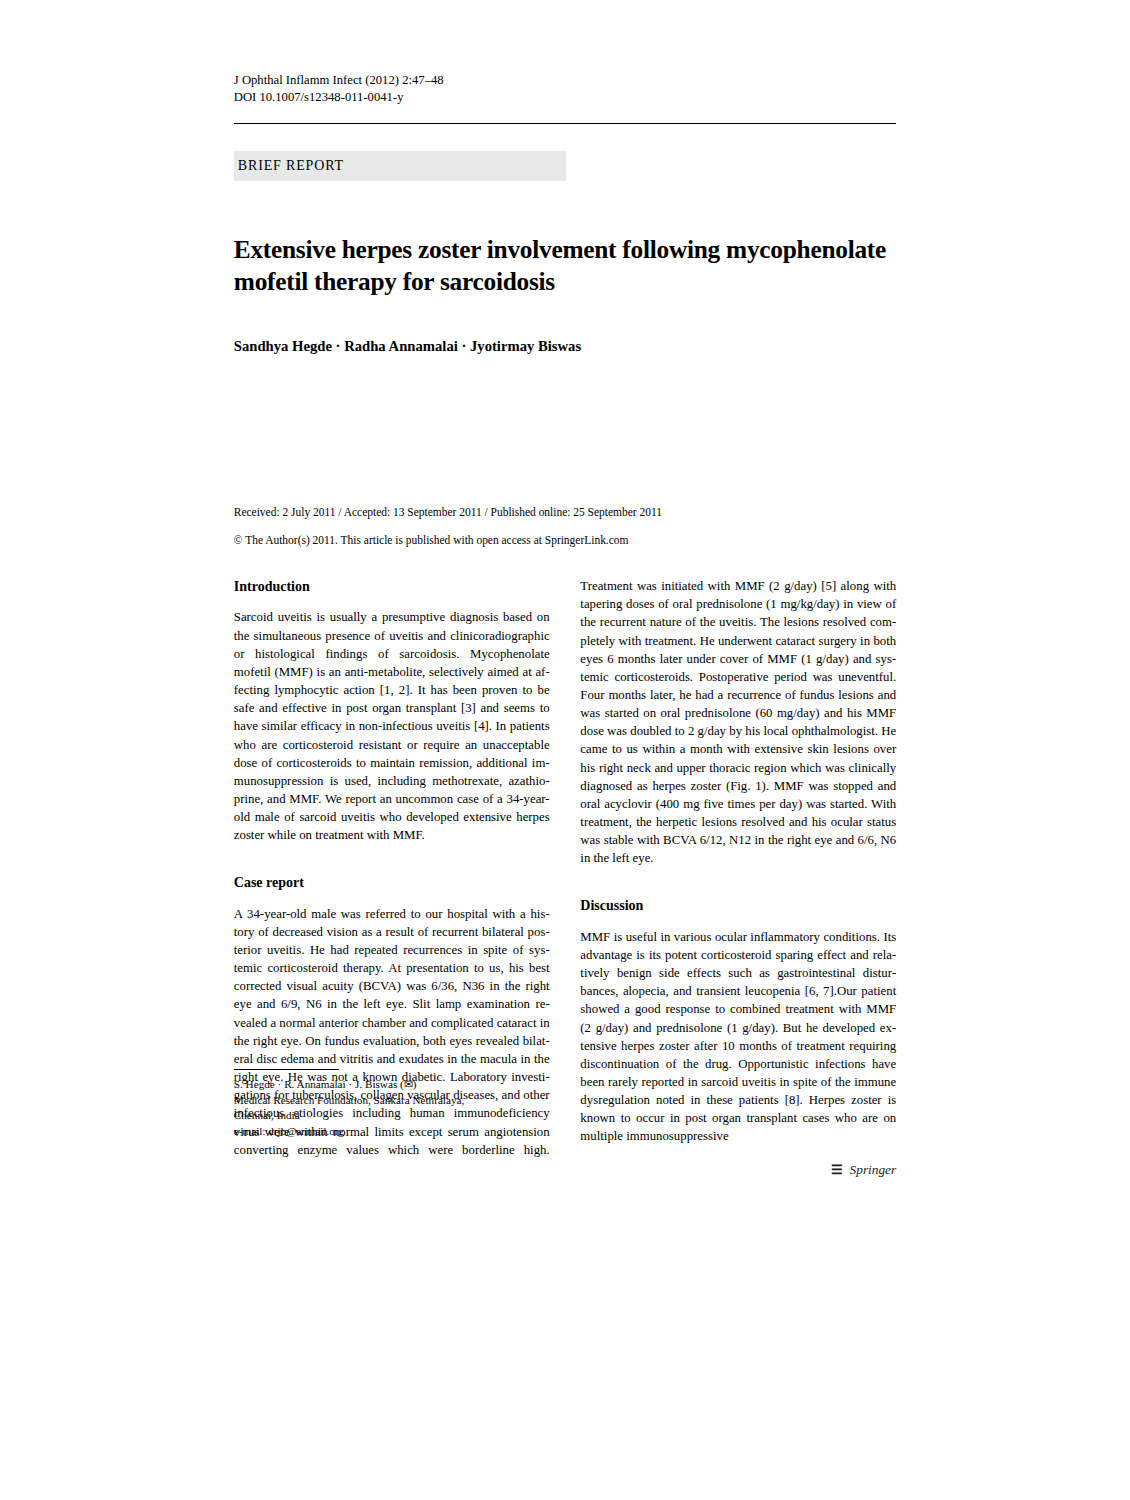J Ophthal Inflamm Infect (2012) 2:47–48
DOI 10.1007/s12348-011-0041-y
BRIEF REPORT
Extensive herpes zoster involvement following mycophenolate mofetil therapy for sarcoidosis
Sandhya Hegde · Radha Annamalai · Jyotirmay Biswas
Received: 2 July 2011 / Accepted: 13 September 2011 / Published online: 25 September 2011
© The Author(s) 2011. This article is published with open access at SpringerLink.com
Introduction
Sarcoid uveitis is usually a presumptive diagnosis based on the simultaneous presence of uveitis and clinicoradiographic or histological findings of sarcoidosis. Mycophenolate mofetil (MMF) is an anti-metabolite, selectively aimed at affecting lymphocytic action [1, 2]. It has been proven to be safe and effective in post organ transplant [3] and seems to have similar efficacy in non-infectious uveitis [4]. In patients who are corticosteroid resistant or require an unacceptable dose of corticosteroids to maintain remission, additional immunosuppression is used, including methotrexate, azathioprine, and MMF. We report an uncommon case of a 34-year-old male of sarcoid uveitis who developed extensive herpes zoster while on treatment with MMF.
Case report
A 34-year-old male was referred to our hospital with a history of decreased vision as a result of recurrent bilateral posterior uveitis. He had repeated recurrences in spite of systemic corticosteroid therapy. At presentation to us, his best corrected visual acuity (BCVA) was 6/36, N36 in the right eye and 6/9, N6 in the left eye. Slit lamp examination revealed a normal anterior chamber and complicated cataract in the right eye. On fundus evaluation, both eyes revealed bilateral disc edema and vitritis and exudates in the macula in the right eye. He was not a known diabetic. Laboratory investigations for tuberculosis, collagen vascular diseases, and other infectious etiologies including human immunodeficiency virus were within normal limits except serum angiotension converting enzyme values which were borderline high. Treatment was initiated with MMF (2 g/day) [5] along with tapering doses of oral prednisolone (1 mg/kg/day) in view of the recurrent nature of the uveitis. The lesions resolved completely with treatment. He underwent cataract surgery in both eyes 6 months later under cover of MMF (1 g/day) and systemic corticosteroids. Postoperative period was uneventful. Four months later, he had a recurrence of fundus lesions and was started on oral prednisolone (60 mg/day) and his MMF dose was doubled to 2 g/day by his local ophthalmologist. He came to us within a month with extensive skin lesions over his right neck and upper thoracic region which was clinically diagnosed as herpes zoster (Fig. 1). MMF was stopped and oral acyclovir (400 mg five times per day) was started. With treatment, the herpetic lesions resolved and his ocular status was stable with BCVA 6/12, N12 in the right eye and 6/6, N6 in the left eye.
Discussion
MMF is useful in various ocular inflammatory conditions. Its advantage is its potent corticosteroid sparing effect and relatively benign side effects such as gastrointestinal disturbances, alopecia, and transient leucopenia [6, 7].Our patient showed a good response to combined treatment with MMF (2 g/day) and prednisolone (1 g/day). But he developed extensive herpes zoster after 10 months of treatment requiring discontinuation of the drug. Opportunistic infections have been rarely reported in sarcoid uveitis in spite of the immune dysregulation noted in these patients [8]. Herpes zoster is known to occur in post organ transplant cases who are on multiple immunosuppressive
S. Hegde · R. Annamalai · J. Biswas (✉)
Medical Research Foundation, Sankara Nethralaya,
Chennai, India
e-mail: drjb@snmail.org
☰ Springer